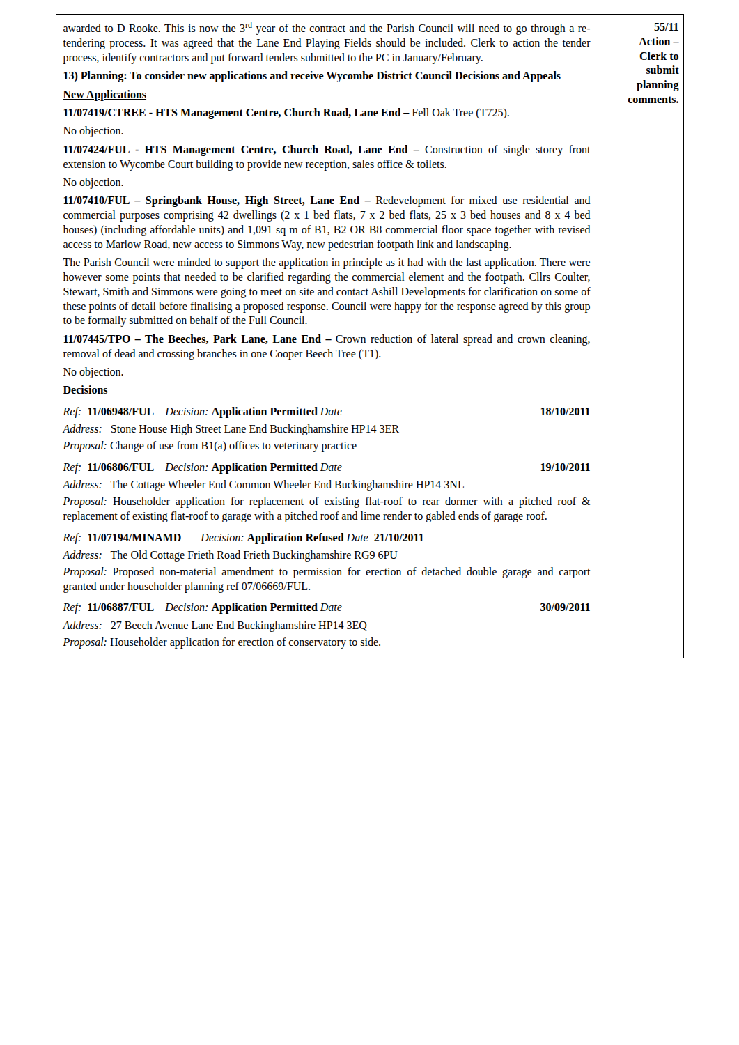awarded to D Rooke. This is now the 3rd year of the contract and the Parish Council will need to go through a re-tendering process. It was agreed that the Lane End Playing Fields should be included. Clerk to action the tender process, identify contractors and put forward tenders submitted to the PC in January/February.
13) Planning: To consider new applications and receive Wycombe District Council Decisions and Appeals
New Applications
11/07419/CTREE - HTS Management Centre, Church Road, Lane End – Fell Oak Tree (T725).
No objection.
11/07424/FUL - HTS Management Centre, Church Road, Lane End – Construction of single storey front extension to Wycombe Court building to provide new reception, sales office & toilets.
No objection.
11/07410/FUL – Springbank House, High Street, Lane End – Redevelopment for mixed use residential and commercial purposes comprising 42 dwellings (2 x 1 bed flats, 7 x 2 bed flats, 25 x 3 bed houses and 8 x 4 bed houses) (including affordable units) and 1,091 sq m of B1, B2 OR B8 commercial floor space together with revised access to Marlow Road, new access to Simmons Way, new pedestrian footpath link and landscaping.
The Parish Council were minded to support the application in principle as it had with the last application. There were however some points that needed to be clarified regarding the commercial element and the footpath. Cllrs Coulter, Stewart, Smith and Simmons were going to meet on site and contact Ashill Developments for clarification on some of these points of detail before finalising a proposed response. Council were happy for the response agreed by this group to be formally submitted on behalf of the Full Council.
11/07445/TPO – The Beeches, Park Lane, Lane End – Crown reduction of lateral spread and crown cleaning, removal of dead and crossing branches in one Cooper Beech Tree (T1).
No objection.
Decisions
Ref: 11/06948/FUL Decision: Application Permitted Date 18/10/2011
Address: Stone House High Street Lane End Buckinghamshire HP14 3ER
Proposal: Change of use from B1(a) offices to veterinary practice
Ref: 11/06806/FUL Decision: Application Permitted Date 19/10/2011
Address: The Cottage Wheeler End Common Wheeler End Buckinghamshire HP14 3NL
Proposal: Householder application for replacement of existing flat-roof to rear dormer with a pitched roof & replacement of existing flat-roof to garage with a pitched roof and lime render to gabled ends of garage roof.
Ref: 11/07194/MINAMD Decision: Application Refused Date 21/10/2011
Address: The Old Cottage Frieth Road Frieth Buckinghamshire RG9 6PU
Proposal: Proposed non-material amendment to permission for erection of detached double garage and carport granted under householder planning ref 07/06669/FUL.
Ref: 11/06887/FUL Decision: Application Permitted Date 30/09/2011
Address: 27 Beech Avenue Lane End Buckinghamshire HP14 3EQ
Proposal: Householder application for erection of conservatory to side.
55/11
Action –
Clerk to
submit
planning
comments.